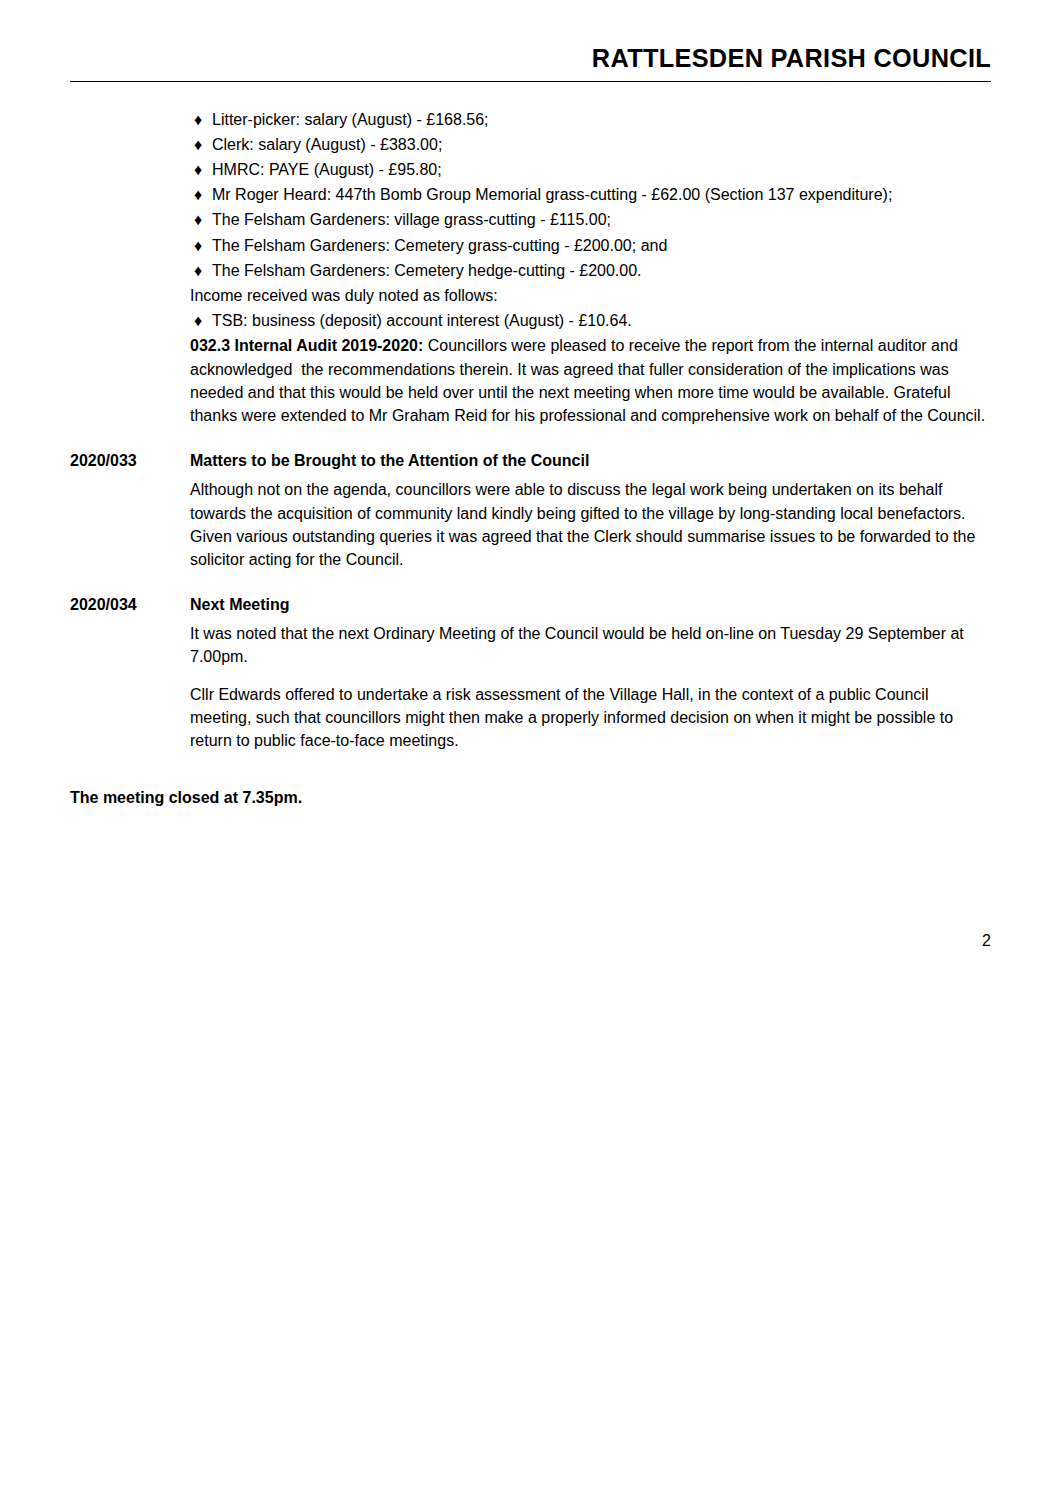RATTLESDEN PARISH COUNCIL
Litter-picker: salary (August) - £168.56;
Clerk: salary (August) - £383.00;
HMRC: PAYE (August) - £95.80;
Mr Roger Heard: 447th Bomb Group Memorial grass-cutting - £62.00 (Section 137 expenditure);
The Felsham Gardeners: village grass-cutting - £115.00;
The Felsham Gardeners: Cemetery grass-cutting - £200.00; and
The Felsham Gardeners: Cemetery hedge-cutting - £200.00.
Income received was duly noted as follows:
TSB: business (deposit) account interest (August) - £10.64.
032.3 Internal Audit 2019-2020: Councillors were pleased to receive the report from the internal auditor and acknowledged the recommendations therein. It was agreed that fuller consideration of the implications was needed and that this would be held over until the next meeting when more time would be available. Grateful thanks were extended to Mr Graham Reid for his professional and comprehensive work on behalf of the Council.
2020/033
Matters to be Brought to the Attention of the Council
Although not on the agenda, councillors were able to discuss the legal work being undertaken on its behalf towards the acquisition of community land kindly being gifted to the village by long-standing local benefactors. Given various outstanding queries it was agreed that the Clerk should summarise issues to be forwarded to the solicitor acting for the Council.
2020/034
Next Meeting
It was noted that the next Ordinary Meeting of the Council would be held on-line on Tuesday 29 September at 7.00pm.
Cllr Edwards offered to undertake a risk assessment of the Village Hall, in the context of a public Council meeting, such that councillors might then make a properly informed decision on when it might be possible to return to public face-to-face meetings.
The meeting closed at 7.35pm.
2